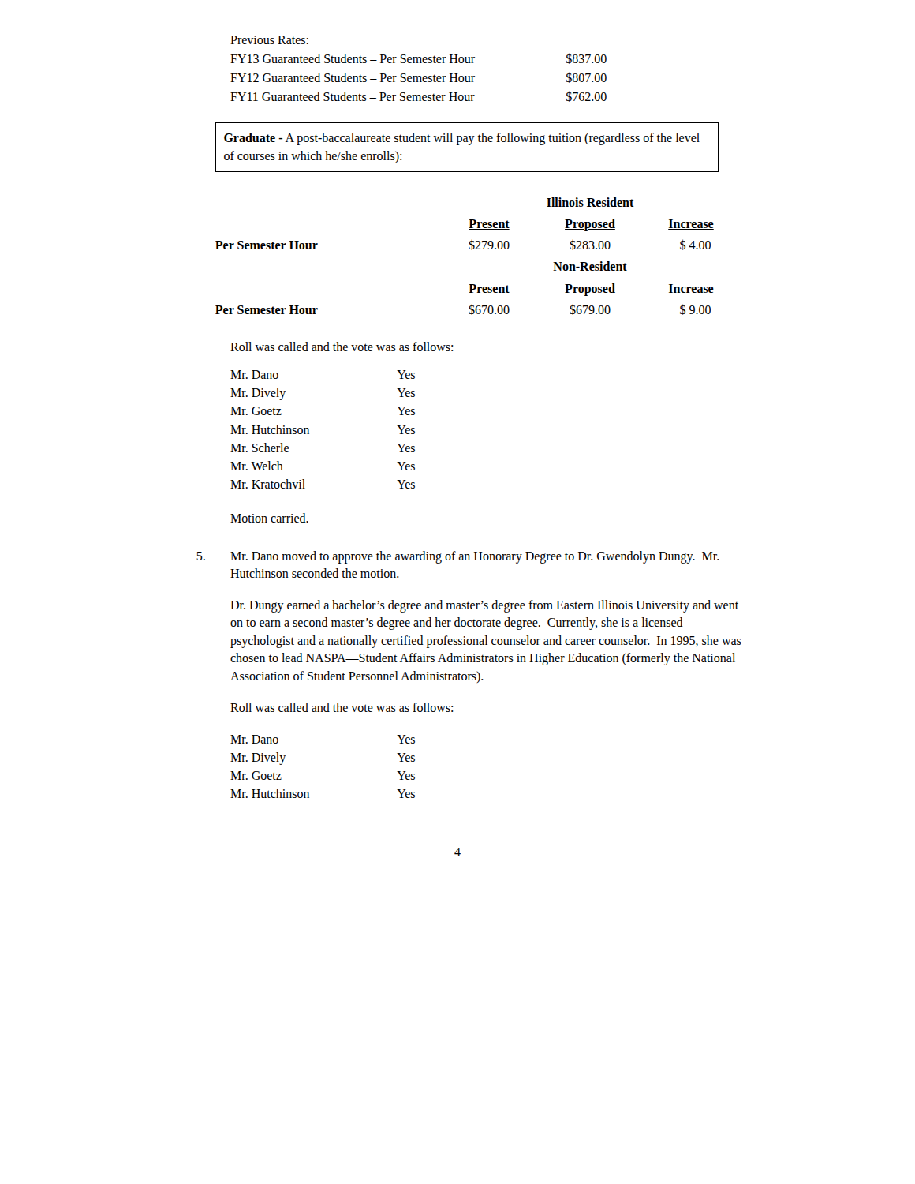| Previous Rates: |
| FY13 Guaranteed Students – Per Semester Hour | $837.00 |
| FY12 Guaranteed Students – Per Semester Hour | $807.00 |
| FY11 Guaranteed Students – Per Semester Hour | $762.00 |
Graduate - A post-baccalaureate student will pay the following tuition (regardless of the level of courses in which he/she enrolls):
| | Illinois Resident |
| | Present | Proposed | Increase |
| Per Semester Hour | $279.00 | $283.00 | $ 4.00 |
| | Non-Resident |
| | Present | Proposed | Increase |
| Per Semester Hour | $670.00 | $679.00 | $ 9.00 |
Roll was called and the vote was as follows:
| Mr. Dano | Yes |
| Mr. Dively | Yes |
| Mr. Goetz | Yes |
| Mr. Hutchinson | Yes |
| Mr. Scherle | Yes |
| Mr. Welch | Yes |
| Mr. Kratochvil | Yes |
Motion carried.
5.
Mr. Dano moved to approve the awarding of an Honorary Degree to Dr. Gwendolyn Dungy. Mr. Hutchinson seconded the motion.
Dr. Dungy earned a bachelor’s degree and master’s degree from Eastern Illinois University and went on to earn a second master’s degree and her doctorate degree. Currently, she is a licensed psychologist and a nationally certified professional counselor and career counselor. In 1995, she was chosen to lead NASPA—Student Affairs Administrators in Higher Education (formerly the National Association of Student Personnel Administrators).
Roll was called and the vote was as follows:
| Mr. Dano | Yes |
| Mr. Dively | Yes |
| Mr. Goetz | Yes |
| Mr. Hutchinson | Yes |
4